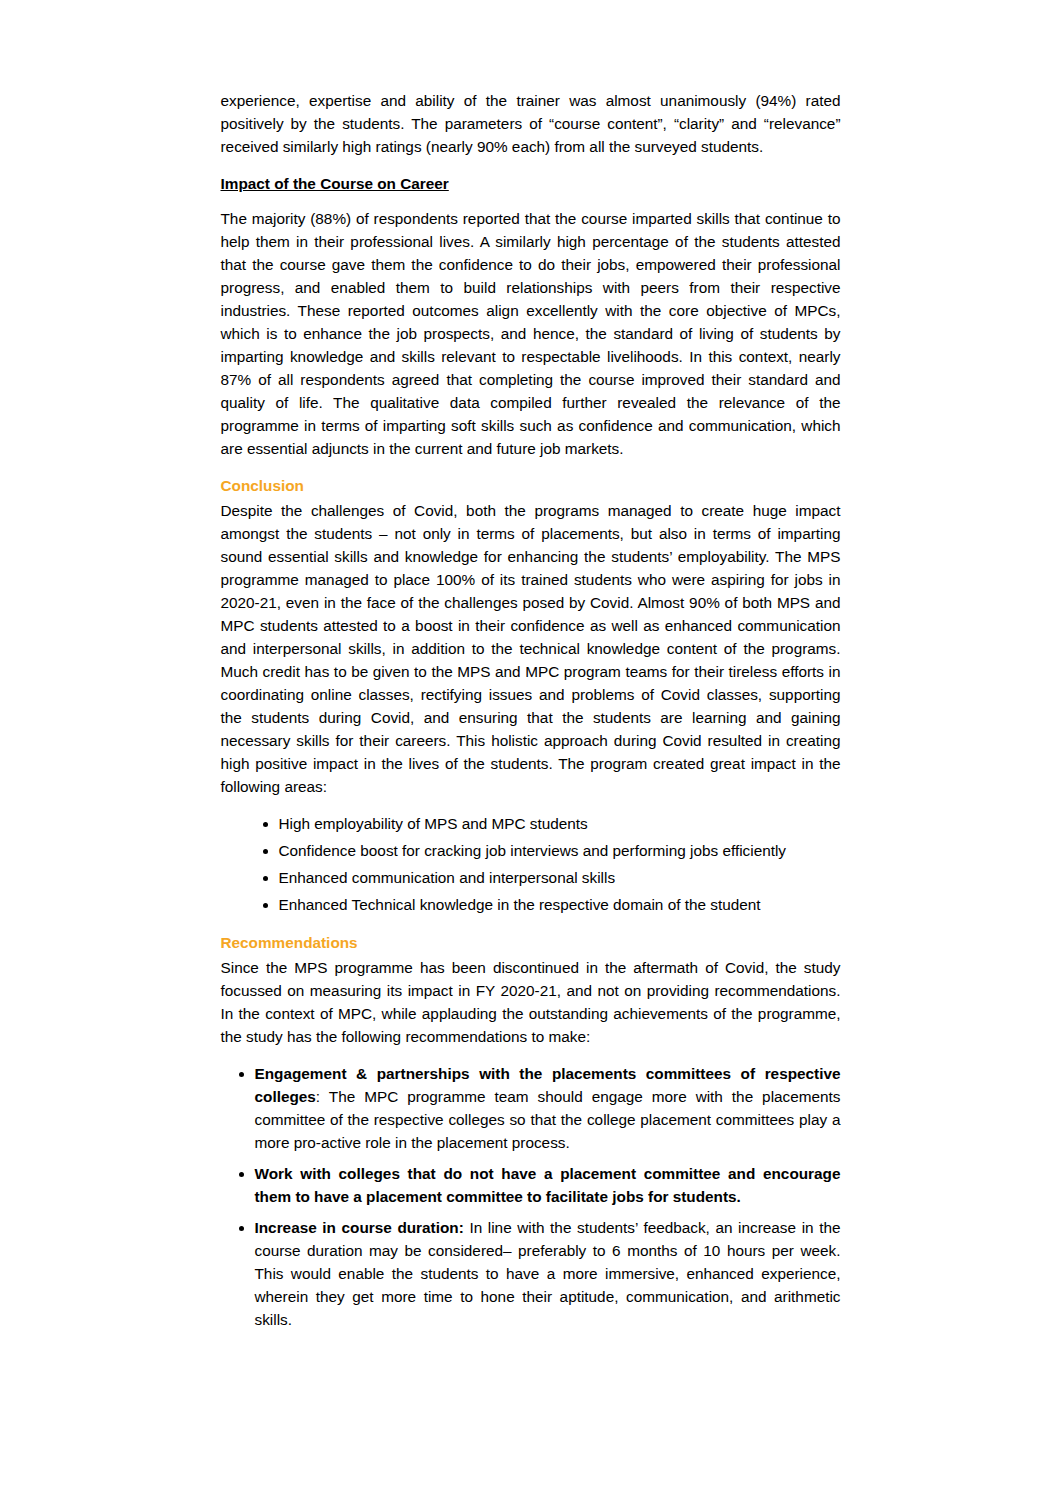experience, expertise and ability of the trainer was almost unanimously (94%) rated positively by the students. The parameters of “course content”, “clarity” and “relevance” received similarly high ratings (nearly 90% each) from all the surveyed students.
Impact of the Course on Career
The majority (88%) of respondents reported that the course imparted skills that continue to help them in their professional lives. A similarly high percentage of the students attested that the course gave them the confidence to do their jobs, empowered their professional progress, and enabled them to build relationships with peers from their respective industries. These reported outcomes align excellently with the core objective of MPCs, which is to enhance the job prospects, and hence, the standard of living of students by imparting knowledge and skills relevant to respectable livelihoods. In this context, nearly 87% of all respondents agreed that completing the course improved their standard and quality of life. The qualitative data compiled further revealed the relevance of the programme in terms of imparting soft skills such as confidence and communication, which are essential adjuncts in the current and future job markets.
Conclusion
Despite the challenges of Covid, both the programs managed to create huge impact amongst the students – not only in terms of placements, but also in terms of imparting sound essential skills and knowledge for enhancing the students’ employability. The MPS programme managed to place 100% of its trained students who were aspiring for jobs in 2020-21, even in the face of the challenges posed by Covid. Almost 90% of both MPS and MPC students attested to a boost in their confidence as well as enhanced communication and interpersonal skills, in addition to the technical knowledge content of the programs. Much credit has to be given to the MPS and MPC program teams for their tireless efforts in coordinating online classes, rectifying issues and problems of Covid classes, supporting the students during Covid, and ensuring that the students are learning and gaining necessary skills for their careers. This holistic approach during Covid resulted in creating high positive impact in the lives of the students. The program created great impact in the following areas:
High employability of MPS and MPC students
Confidence boost for cracking job interviews and performing jobs efficiently
Enhanced communication and interpersonal skills
Enhanced Technical knowledge in the respective domain of the student
Recommendations
Since the MPS programme has been discontinued in the aftermath of Covid, the study focussed on measuring its impact in FY 2020-21, and not on providing recommendations. In the context of MPC, while applauding the outstanding achievements of the programme, the study has the following recommendations to make:
Engagement & partnerships with the placements committees of respective colleges: The MPC programme team should engage more with the placements committee of the respective colleges so that the college placement committees play a more pro-active role in the placement process.
Work with colleges that do not have a placement committee and encourage them to have a placement committee to facilitate jobs for students.
Increase in course duration: In line with the students’ feedback, an increase in the course duration may be considered– preferably to 6 months of 10 hours per week. This would enable the students to have a more immersive, enhanced experience, wherein they get more time to hone their aptitude, communication, and arithmetic skills.